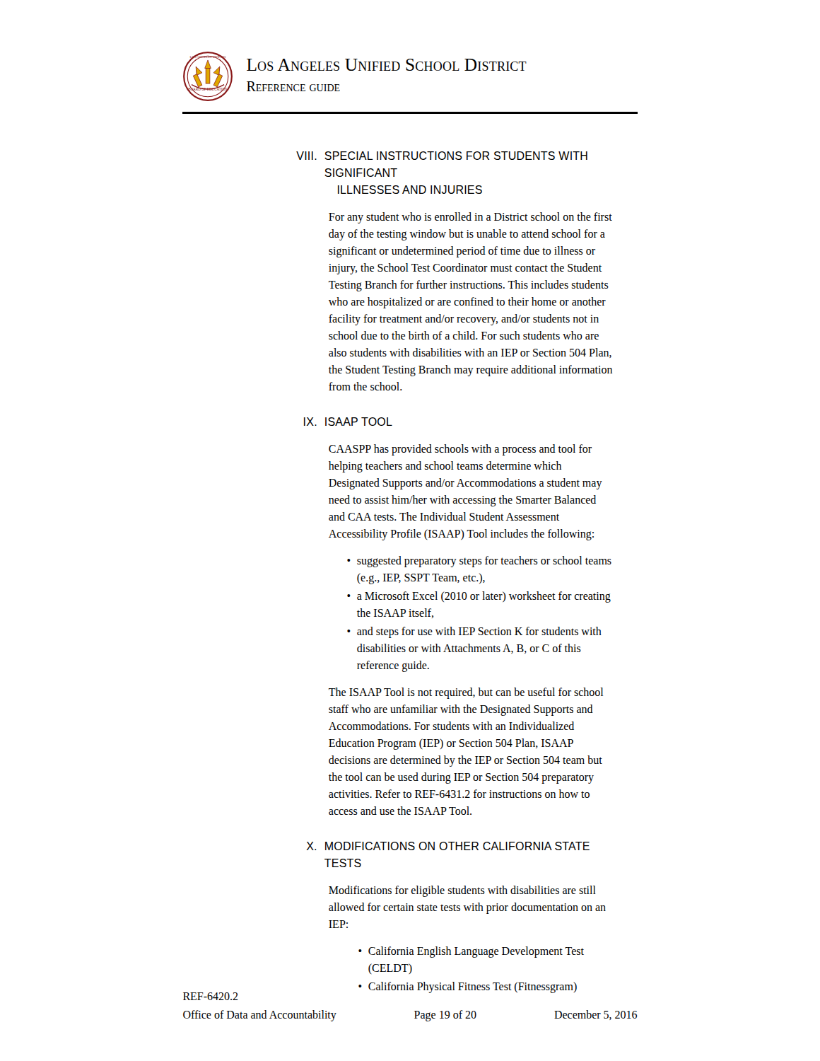BOARD OF EDUCATION LOS ANGELES UNIFIED
Los Angeles Unified School District
Reference guide
VIII. SPECIAL INSTRUCTIONS FOR STUDENTS WITH SIGNIFICANTILLNESSES AND INJURIES
For any student who is enrolled in a District school on the first day of the testing window but is unable to attend school for a significant or undetermined period of time due to illness or injury, the School Test Coordinator must contact the Student Testing Branch for further instructions. This includes students who are hospitalized or are confined to their home or another facility for treatment and/or recovery, and/or students not in school due to the birth of a child. For such students who are also students with disabilities with an IEP or Section 504 Plan, the Student Testing Branch may require additional information from the school.
IX. ISAAP TOOL
CAASPP has provided schools with a process and tool for helping teachers and school teams determine which Designated Supports and/or Accommodations a student may need to assist him/her with accessing the Smarter Balanced and CAA tests. The Individual Student Assessment Accessibility Profile (ISAAP) Tool includes the following:
suggested preparatory steps for teachers or school teams (e.g., IEP, SSPT Team, etc.),
a Microsoft Excel (2010 or later) worksheet for creating the ISAAP itself,
and steps for use with IEP Section K for students with disabilities or with Attachments A, B, or C of this reference guide.
The ISAAP Tool is not required, but can be useful for school staff who are unfamiliar with the Designated Supports and Accommodations. For students with an Individualized Education Program (IEP) or Section 504 Plan, ISAAP decisions are determined by the IEP or Section 504 team but the tool can be used during IEP or Section 504 preparatory activities. Refer to REF-6431.2 for instructions on how to access and use the ISAAP Tool.
X. MODIFICATIONS ON OTHER CALIFORNIA STATE TESTS
Modifications for eligible students with disabilities are still allowed for certain state tests with prior documentation on an IEP:
California English Language Development Test (CELDT)
California Physical Fitness Test (Fitnessgram)
REF-6420.2
Office of Data and Accountability
Page 19 of 20
December 5, 2016